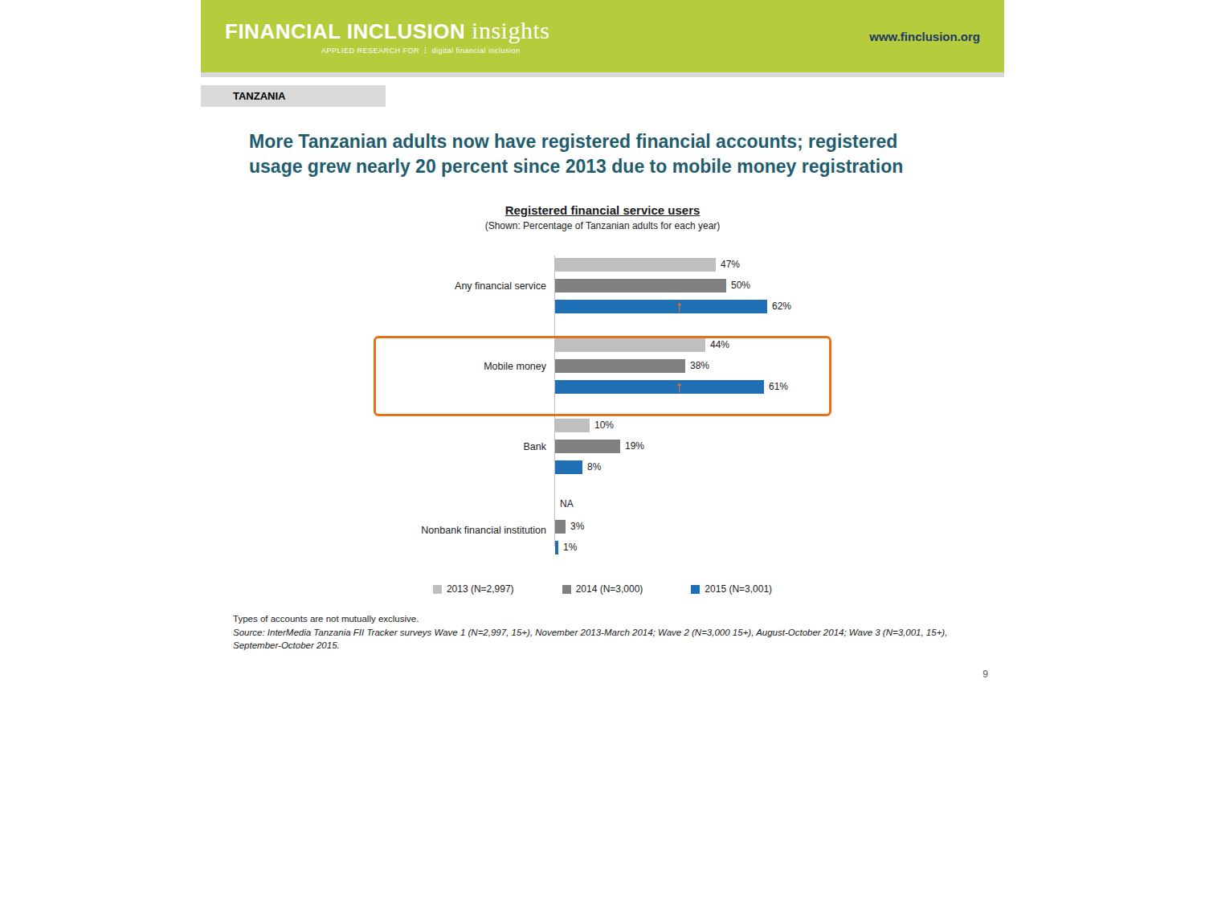FINANCIAL INCLUSION insights
APPLIED RESEARCH FOR ⋮ digital financial inclusion
www.finclusion.org
TANZANIA
More Tanzanian adults now have registered financial accounts; registered usage grew nearly 20 percent since 2013 due to mobile money registration
Registered financial service users
(Shown: Percentage of Tanzanian adults for each year)
Any financial service
47%
50%
62%
↑
Mobile money
44%
38%
61%
↑
Bank
10%
19%
8%
Nonbank financial institution
NA
3%
1%
2013 (N=2,997)
2014 (N=3,000)
2015 (N=3,001)
Types of accounts are not mutually exclusive.
Source: InterMedia Tanzania FII Tracker surveys Wave 1 (N=2,997, 15+), November 2013-March 2014; Wave 2 (N=3,000 15+), August-October 2014; Wave 3 (N=3,001, 15+), September-October 2015.
9